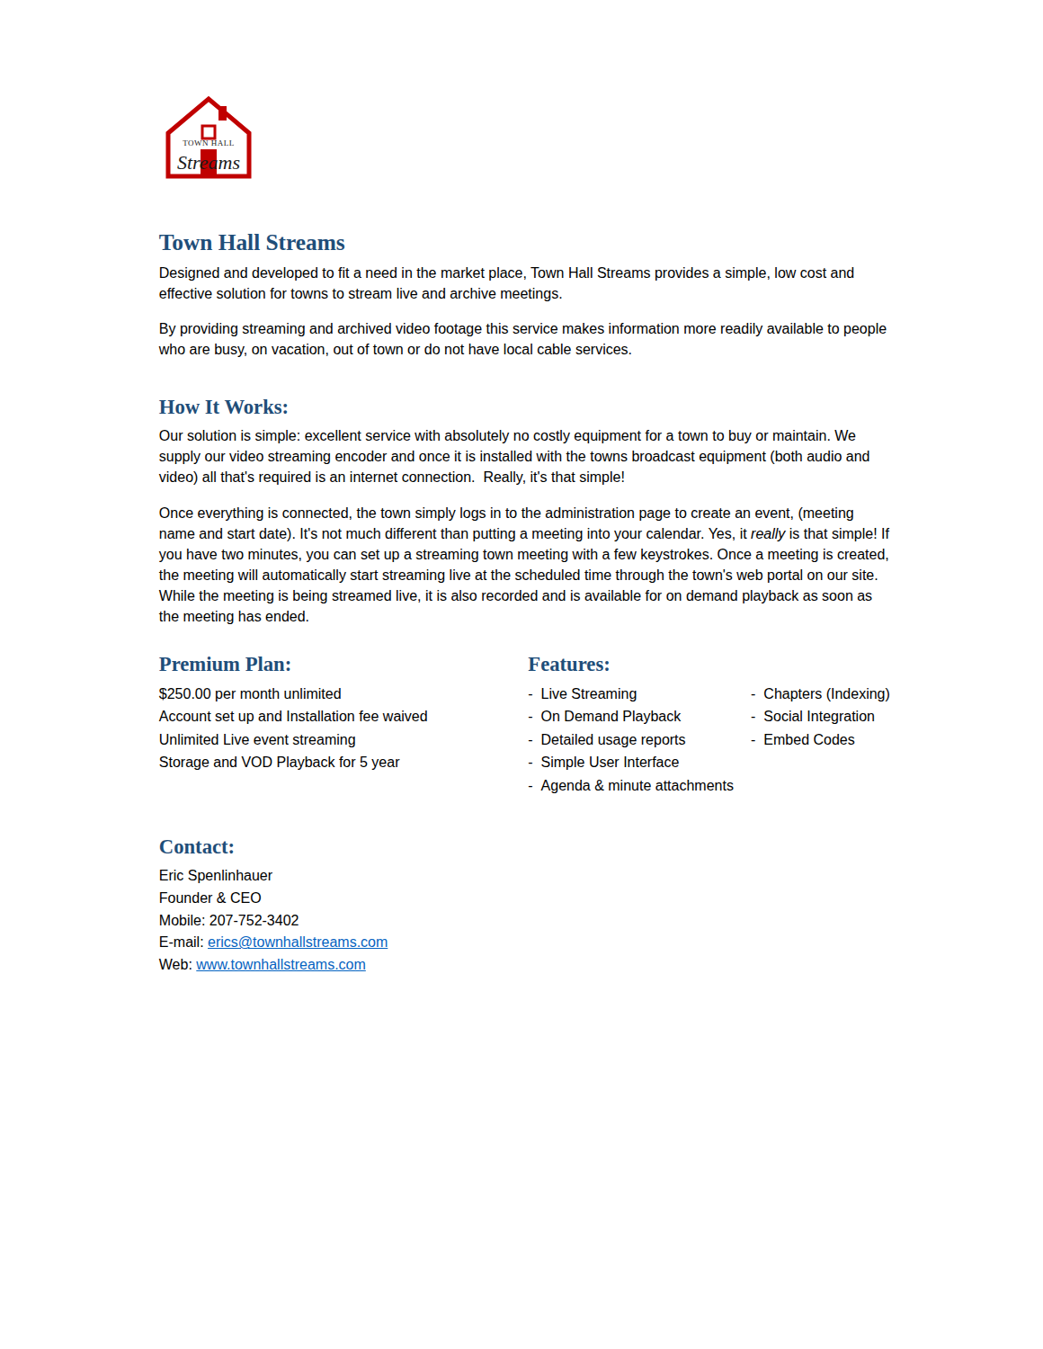TOWN HALL Streams
Town Hall Streams
Designed and developed to fit a need in the market place, Town Hall Streams provides a simple, low cost and effective solution for towns to stream live and archive meetings.
By providing streaming and archived video footage this service makes information more readily available to people who are busy, on vacation, out of town or do not have local cable services.
How It Works:
Our solution is simple: excellent service with absolutely no costly equipment for a town to buy or maintain. We supply our video streaming encoder and once it is installed with the towns broadcast equipment (both audio and video) all that's required is an internet connection. Really, it's that simple!
Once everything is connected, the town simply logs in to the administration page to create an event, (meeting name and start date). It's not much different than putting a meeting into your calendar. Yes, it really is that simple! If you have two minutes, you can set up a streaming town meeting with a few keystrokes. Once a meeting is created, the meeting will automatically start streaming live at the scheduled time through the town's web portal on our site. While the meeting is being streamed live, it is also recorded and is available for on demand playback as soon as the meeting has ended.
Premium Plan:
$250.00 per month unlimited
Account set up and Installation fee waived
Unlimited Live event streaming
Storage and VOD Playback for 5 year
Features:
Live Streaming
On Demand Playback
Detailed usage reports
Simple User Interface
Agenda & minute attachments
Chapters (Indexing)
Social Integration
Embed Codes
Contact:
Eric Spenlinhauer
Founder & CEO
Mobile: 207-752-3402
E-mail: erics@townhallstreams.com
Web: www.townhallstreams.com